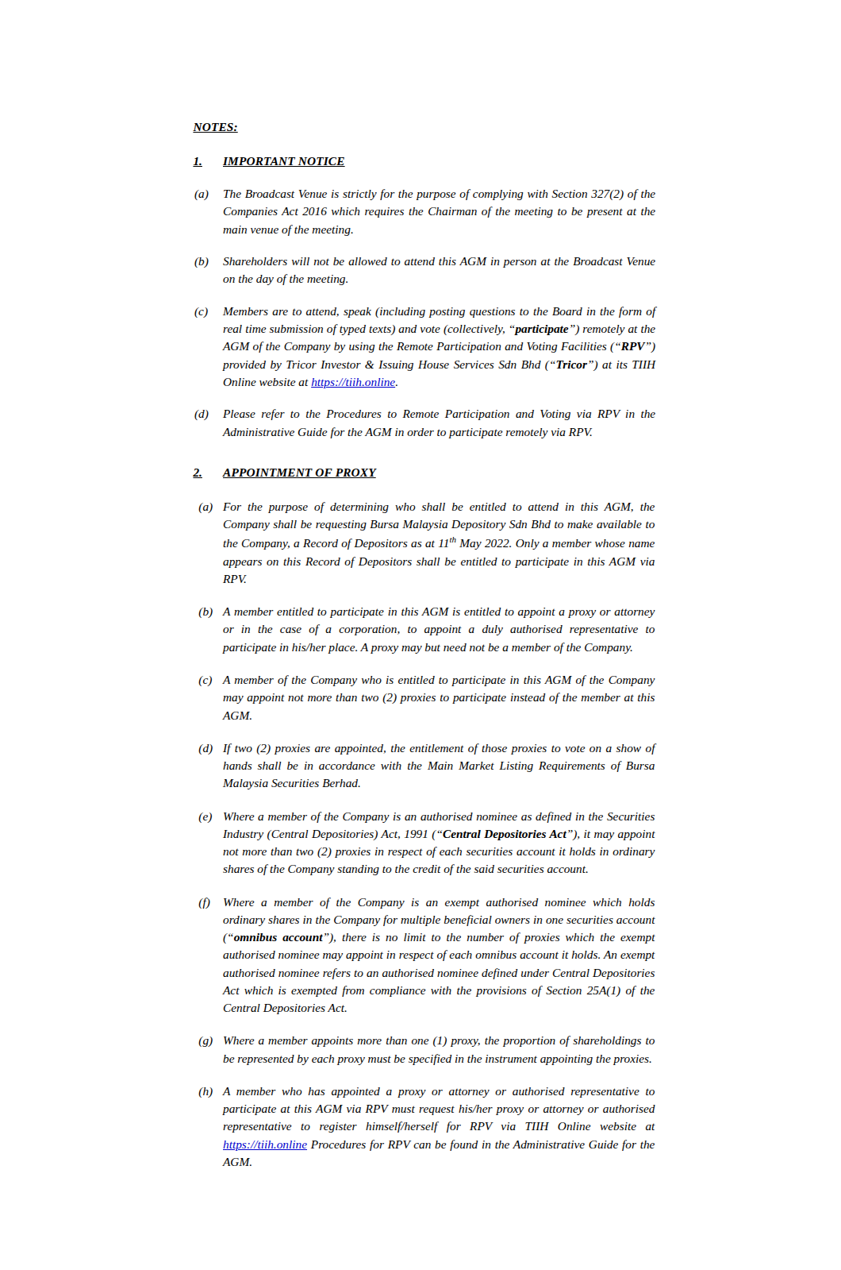NOTES:
1.
IMPORTANT NOTICE
(a)
The Broadcast Venue is strictly for the purpose of complying with Section 327(2) of the Companies Act 2016 which requires the Chairman of the meeting to be present at the main venue of the meeting.
(b)
Shareholders will not be allowed to attend this AGM in person at the Broadcast Venue on the day of the meeting.
(c)
Members are to attend, speak (including posting questions to the Board in the form of real time submission of typed texts) and vote (collectively, “participate”) remotely at the AGM of the Company by using the Remote Participation and Voting Facilities (“RPV”) provided by Tricor Investor & Issuing House Services Sdn Bhd (“Tricor”) at its TIIH Online website at https://tiih.online.
(d)
Please refer to the Procedures to Remote Participation and Voting via RPV in the Administrative Guide for the AGM in order to participate remotely via RPV.
2.
APPOINTMENT OF PROXY
(a)
For the purpose of determining who shall be entitled to attend in this AGM, the Company shall be requesting Bursa Malaysia Depository Sdn Bhd to make available to the Company, a Record of Depositors as at 11th May 2022. Only a member whose name appears on this Record of Depositors shall be entitled to participate in this AGM via RPV.
(b)
A member entitled to participate in this AGM is entitled to appoint a proxy or attorney or in the case of a corporation, to appoint a duly authorised representative to participate in his/her place. A proxy may but need not be a member of the Company.
(c)
A member of the Company who is entitled to participate in this AGM of the Company may appoint not more than two (2) proxies to participate instead of the member at this AGM.
(d)
If two (2) proxies are appointed, the entitlement of those proxies to vote on a show of hands shall be in accordance with the Main Market Listing Requirements of Bursa Malaysia Securities Berhad.
(e)
Where a member of the Company is an authorised nominee as defined in the Securities Industry (Central Depositories) Act, 1991 (“Central Depositories Act”), it may appoint not more than two (2) proxies in respect of each securities account it holds in ordinary shares of the Company standing to the credit of the said securities account.
(f)
Where a member of the Company is an exempt authorised nominee which holds ordinary shares in the Company for multiple beneficial owners in one securities account (“omnibus account”), there is no limit to the number of proxies which the exempt authorised nominee may appoint in respect of each omnibus account it holds. An exempt authorised nominee refers to an authorised nominee defined under Central Depositories Act which is exempted from compliance with the provisions of Section 25A(1) of the Central Depositories Act.
(g)
Where a member appoints more than one (1) proxy, the proportion of shareholdings to be represented by each proxy must be specified in the instrument appointing the proxies.
(h)
A member who has appointed a proxy or attorney or authorised representative to participate at this AGM via RPV must request his/her proxy or attorney or authorised representative to register himself/herself for RPV via TIIH Online website at https://tiih.online Procedures for RPV can be found in the Administrative Guide for the AGM.